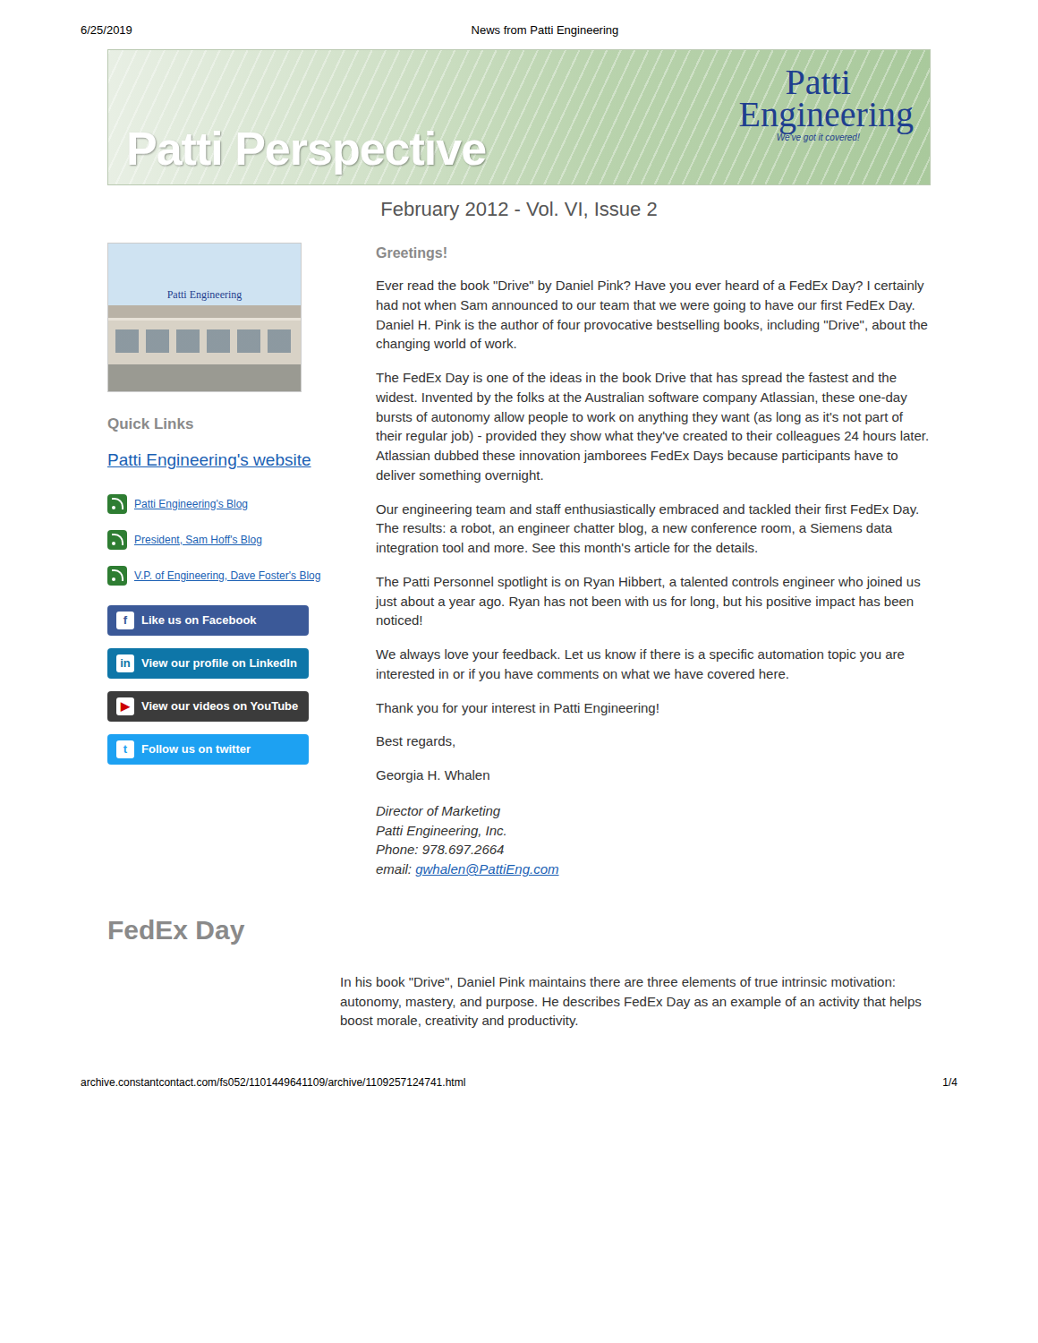6/25/2019
News from Patti Engineering
Patti
Engineering
We've got it covered!
Patti Perspective
February 2012 - Vol. VI, Issue 2
Patti Engineering
Quick Links
Patti Engineering's website
Patti Engineering's Blog
President, Sam Hoff's Blog
V.P. of Engineering, Dave Foster's Blog
f Like us on Facebook
in View our profile on LinkedIn
▶ View our videos on YouTube
t Follow us on twitter
Greetings!
Ever read the book "Drive" by Daniel Pink? Have you ever heard of a FedEx Day? I certainly had not when Sam announced to our team that we were going to have our first FedEx Day. Daniel H. Pink is the author of four provocative bestselling books, including "Drive", about the changing world of work.
The FedEx Day is one of the ideas in the book Drive that has spread the fastest and the widest. Invented by the folks at the Australian software company Atlassian, these one-day bursts of autonomy allow people to work on anything they want (as long as it's not part of their regular job) - provided they show what they've created to their colleagues 24 hours later. Atlassian dubbed these innovation jamborees FedEx Days because participants have to deliver something overnight.
Our engineering team and staff enthusiastically embraced and tackled their first FedEx Day. The results: a robot, an engineer chatter blog, a new conference room, a Siemens data integration tool and more. See this month's article for the details.
The Patti Personnel spotlight is on Ryan Hibbert, a talented controls engineer who joined us just about a year ago. Ryan has not been with us for long, but his positive impact has been noticed!
We always love your feedback. Let us know if there is a specific automation topic you are interested in or if you have comments on what we have covered here.
Thank you for your interest in Patti Engineering!
Best regards,
Georgia H. Whalen
Director of Marketing
Patti Engineering, Inc.
Phone: 978.697.2664
email: gwhalen@PattiEng.com
FedEx Day
In his book "Drive", Daniel Pink maintains there are three elements of true intrinsic motivation: autonomy, mastery, and purpose. He describes FedEx Day as an example of an activity that helps boost morale, creativity and productivity.
archive.constantcontact.com/fs052/1101449641109/archive/1109257124741.html
1/4